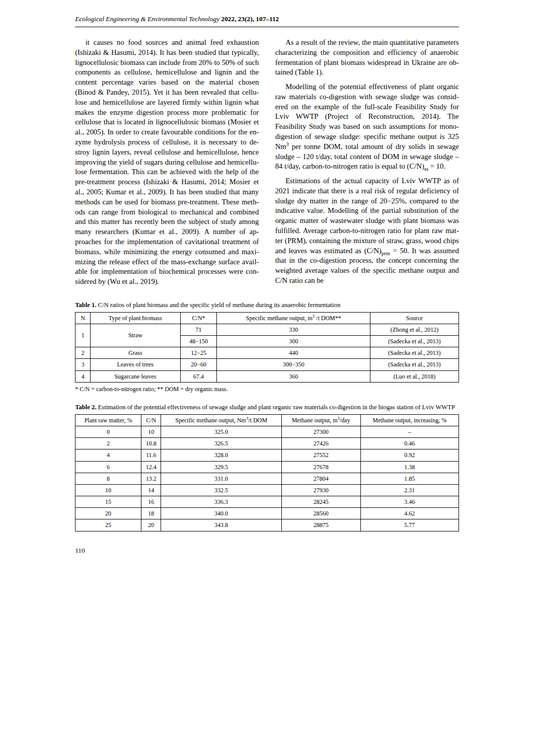Ecological Engineering & Environmental Technology 2022, 23(2), 107–112
it causes no food sources and animal feed exhaustion (Ishizaki & Hasumi, 2014). It has been studied that typically, lignocellulosic biomass can include from 20% to 50% of such components as cellulose, hemicellulose and lignin and the content percentage varies based on the material chosen (Binod & Pandey, 2015). Yet it has been revealed that cellulose and hemicellulose are layered firmly within lignin what makes the enzyme digestion process more problematic for cellulose that is located in lignocellulosic biomass (Mosier et al., 2005). In order to create favourable conditions for the enzyme hydrolysis process of cellulose, it is necessary to destroy lignin layers, reveal cellulose and hemicellulose, hence improving the yield of sugars during cellulose and hemicellulose fermentation. This can be achieved with the help of the pre-treatment process (Ishizaki & Hasumi, 2014; Mosier et al., 2005; Kumar et al., 2009). It has been studied that many methods can be used for biomass pre-treatment. These methods can range from biological to mechanical and combined and this matter has recently been the subject of study among many researchers (Kumar et al., 2009). A number of approaches for the implementation of cavitational treatment of biomass, while minimizing the energy consumed and maximizing the release effect of the mass-exchange surface available for implementation of biochemical processes were considered by (Wu et al., 2019).
As a result of the review, the main quantitative parameters characterizing the composition and efficiency of anaerobic fermentation of plant biomass widespread in Ukraine are obtained (Table 1).
Modelling of the potential effectiveness of plant organic raw materials co-digestion with sewage sludge was considered on the example of the full-scale Feasibility Study for Lviv WWTP (Project of Reconstruction, 2014). The Feasibility Study was based on such assumptions for mono-digestion of sewage sludge: specific methane output is 325 Nm3 per tonne DOM, total amount of dry solids in sewage sludge – 120 t/day, total content of DOM in sewage sludge – 84 t/day, carbon-to-nitrogen ratio is equal to (C/N)ss = 10.
Estimations of the actual capacity of Lviv WWTP as of 2021 indicate that there is a real risk of regular deficiency of sludge dry matter in the range of 20−25%, compared to the indicative value. Modelling of the partial substitution of the organic matter of wastewater sludge with plant biomass was fulfilled. Average carbon-to-nitrogen ratio for plant raw matter (PRM), containing the mixture of straw, grass, wood chips and leaves was estimated as (C/N)prm = 50. It was assumed that in the co-digestion process, the concept concerning the weighted average values of the specific methane output and C/N ratio can be
Table 1. C/N ratios of plant biomass and the specific yield of methane during its anaerobic fermentation
| N | Type of plant biomass | C/N* | Specific methane output, m 3 /t DOM** | Source |
| --- | --- | --- | --- | --- |
| 1 | Straw | 71 | 330 | (Zhong et al., 2012) |
| 48−150 | 300 | (Sadecka et al., 2013) |
| 2 | Grass | 12−25 | 440 | (Sadecka et al., 2013) |
| 3 | Leaves of trees | 20−60 | 300−350 | (Sadecka et al., 2013) |
| 4 | Sugarcane leaves | 67.4 | 360 | (Luo et al., 2018) |
* C/N = carbon-to-nitrogen ratio; ** DOM = dry organic mass.
Table 2. Estimation of the potential effectiveness of sewage sludge and plant organic raw materials co-digestion in the biogas station of Lviv WWTP
| Plant raw matter, % | C/N | Specific methane output, Nm 3 /t DOM | Methane output, m 3 /day | Methane output, increasing, % |
| --- | --- | --- | --- | --- |
| 0 | 10 | 325.0 | 27300 | – |
| 2 | 10.8 | 326.5 | 27426 | 0.46 |
| 4 | 11.6 | 328.0 | 27552 | 0.92 |
| 6 | 12.4 | 329.5 | 27678 | 1.38 |
| 8 | 13.2 | 331.0 | 27804 | 1.85 |
| 10 | 14 | 332.5 | 27930 | 2.31 |
| 15 | 16 | 336.3 | 28245 | 3.46 |
| 20 | 18 | 340.0 | 28560 | 4.62 |
| 25 | 20 | 343.8 | 28875 | 5.77 |
110